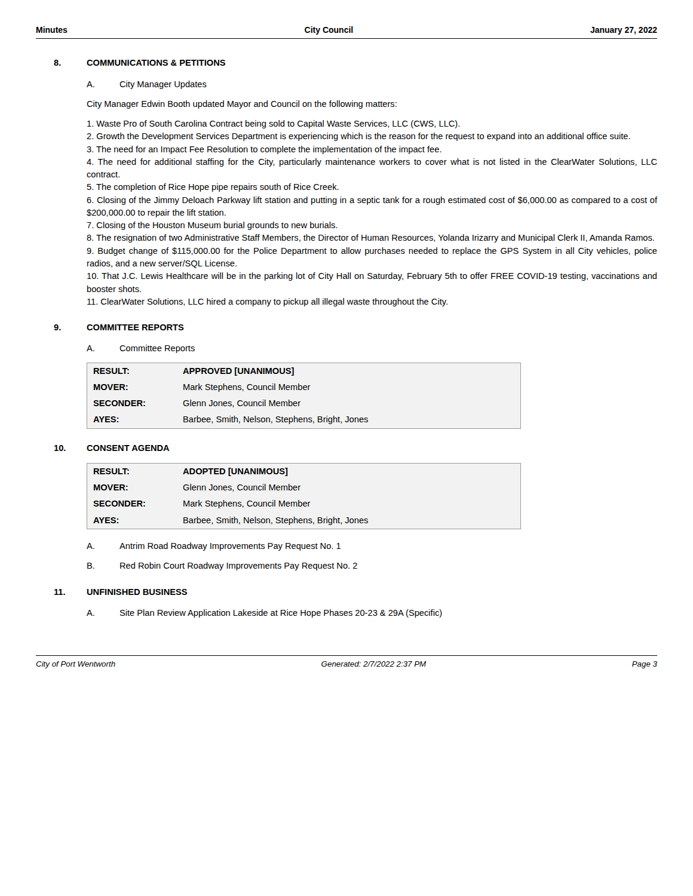Minutes
City Council
January 27, 2022
8. COMMUNICATIONS & PETITIONS
A. City Manager Updates
City Manager Edwin Booth updated Mayor and Council on the following matters:
1. Waste Pro of South Carolina Contract being sold to Capital Waste Services, LLC (CWS, LLC).
2. Growth the Development Services Department is experiencing which is the reason for the request to expand into an additional office suite.
3. The need for an Impact Fee Resolution to complete the implementation of the impact fee.
4. The need for additional staffing for the City, particularly maintenance workers to cover what is not listed in the ClearWater Solutions, LLC contract.
5. The completion of Rice Hope pipe repairs south of Rice Creek.
6. Closing of the Jimmy Deloach Parkway lift station and putting in a septic tank for a rough estimated cost of $6,000.00 as compared to a cost of $200,000.00 to repair the lift station.
7. Closing of the Houston Museum burial grounds to new burials.
8. The resignation of two Administrative Staff Members, the Director of Human Resources, Yolanda Irizarry and Municipal Clerk II, Amanda Ramos.
9. Budget change of $115,000.00 for the Police Department to allow purchases needed to replace the GPS System in all City vehicles, police radios, and a new server/SQL License.
10. That J.C. Lewis Healthcare will be in the parking lot of City Hall on Saturday, February 5th to offer FREE COVID-19 testing, vaccinations and booster shots.
11. ClearWater Solutions, LLC hired a company to pickup all illegal waste throughout the City.
9. COMMITTEE REPORTS
A. Committee Reports
| RESULT: | APPROVED [UNANIMOUS] |
| MOVER: | Mark Stephens, Council Member |
| SECONDER: | Glenn Jones, Council Member |
| AYES: | Barbee, Smith, Nelson, Stephens, Bright, Jones |
10. CONSENT AGENDA
| RESULT: | ADOPTED [UNANIMOUS] |
| MOVER: | Glenn Jones, Council Member |
| SECONDER: | Mark Stephens, Council Member |
| AYES: | Barbee, Smith, Nelson, Stephens, Bright, Jones |
A. Antrim Road Roadway Improvements Pay Request No. 1
B. Red Robin Court Roadway Improvements Pay Request No. 2
11. UNFINISHED BUSINESS
A. Site Plan Review Application Lakeside at Rice Hope Phases 20-23 & 29A (Specific)
City of Port Wentworth
Generated: 2/7/2022 2:37 PM
Page 3